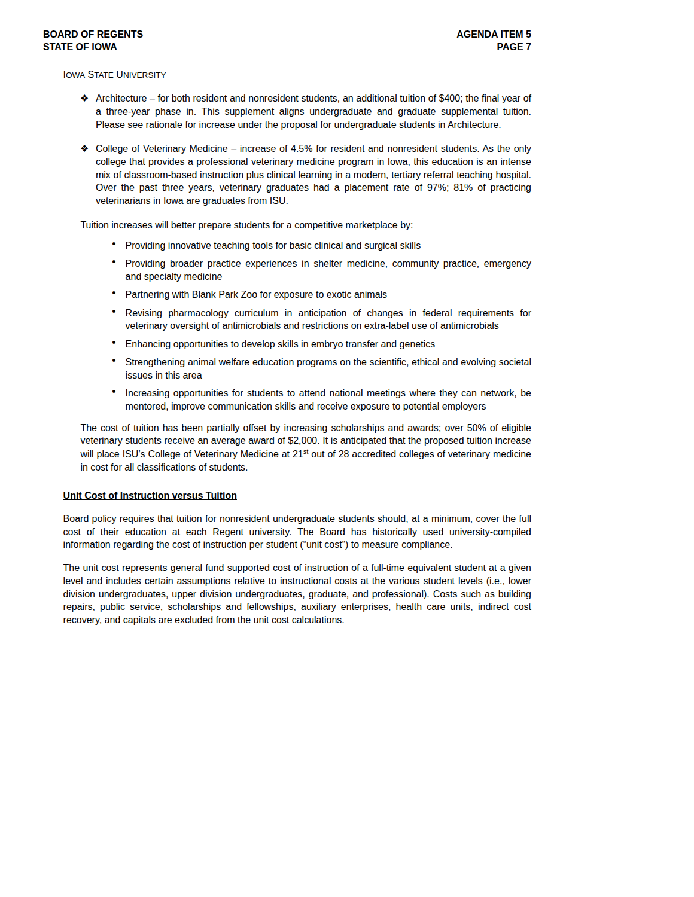BOARD OF REGENTS
STATE OF IOWA
AGENDA ITEM 5
PAGE 7
IOWA STATE UNIVERSITY
Architecture – for both resident and nonresident students, an additional tuition of $400; the final year of a three-year phase in. This supplement aligns undergraduate and graduate supplemental tuition. Please see rationale for increase under the proposal for undergraduate students in Architecture.
College of Veterinary Medicine – increase of 4.5% for resident and nonresident students. As the only college that provides a professional veterinary medicine program in Iowa, this education is an intense mix of classroom-based instruction plus clinical learning in a modern, tertiary referral teaching hospital. Over the past three years, veterinary graduates had a placement rate of 97%; 81% of practicing veterinarians in Iowa are graduates from ISU.
Tuition increases will better prepare students for a competitive marketplace by:
Providing innovative teaching tools for basic clinical and surgical skills
Providing broader practice experiences in shelter medicine, community practice, emergency and specialty medicine
Partnering with Blank Park Zoo for exposure to exotic animals
Revising pharmacology curriculum in anticipation of changes in federal requirements for veterinary oversight of antimicrobials and restrictions on extra-label use of antimicrobials
Enhancing opportunities to develop skills in embryo transfer and genetics
Strengthening animal welfare education programs on the scientific, ethical and evolving societal issues in this area
Increasing opportunities for students to attend national meetings where they can network, be mentored, improve communication skills and receive exposure to potential employers
The cost of tuition has been partially offset by increasing scholarships and awards; over 50% of eligible veterinary students receive an average award of $2,000. It is anticipated that the proposed tuition increase will place ISU’s College of Veterinary Medicine at 21st out of 28 accredited colleges of veterinary medicine in cost for all classifications of students.
Unit Cost of Instruction versus Tuition
Board policy requires that tuition for nonresident undergraduate students should, at a minimum, cover the full cost of their education at each Regent university. The Board has historically used university-compiled information regarding the cost of instruction per student (“unit cost”) to measure compliance.
The unit cost represents general fund supported cost of instruction of a full-time equivalent student at a given level and includes certain assumptions relative to instructional costs at the various student levels (i.e., lower division undergraduates, upper division undergraduates, graduate, and professional). Costs such as building repairs, public service, scholarships and fellowships, auxiliary enterprises, health care units, indirect cost recovery, and capitals are excluded from the unit cost calculations.